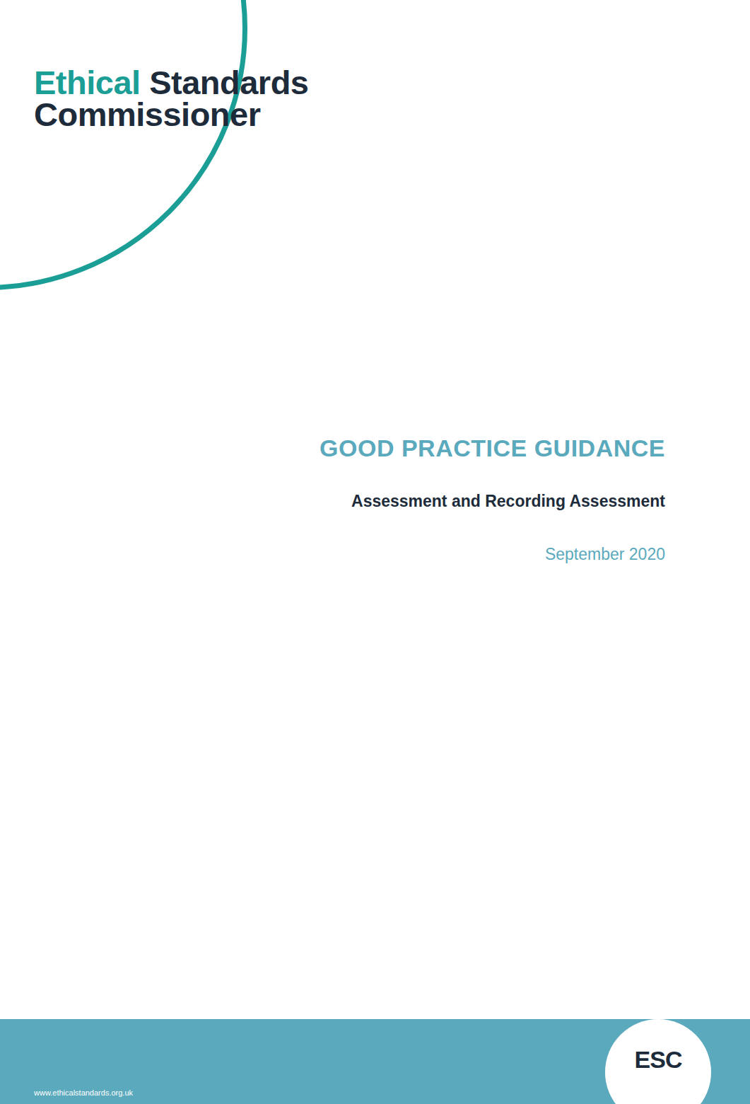Ethical Standards
Commissioner
GOOD PRACTICE GUIDANCE
Assessment and Recording Assessment
September 2020
www.ethicalstandards.org.uk
ESC